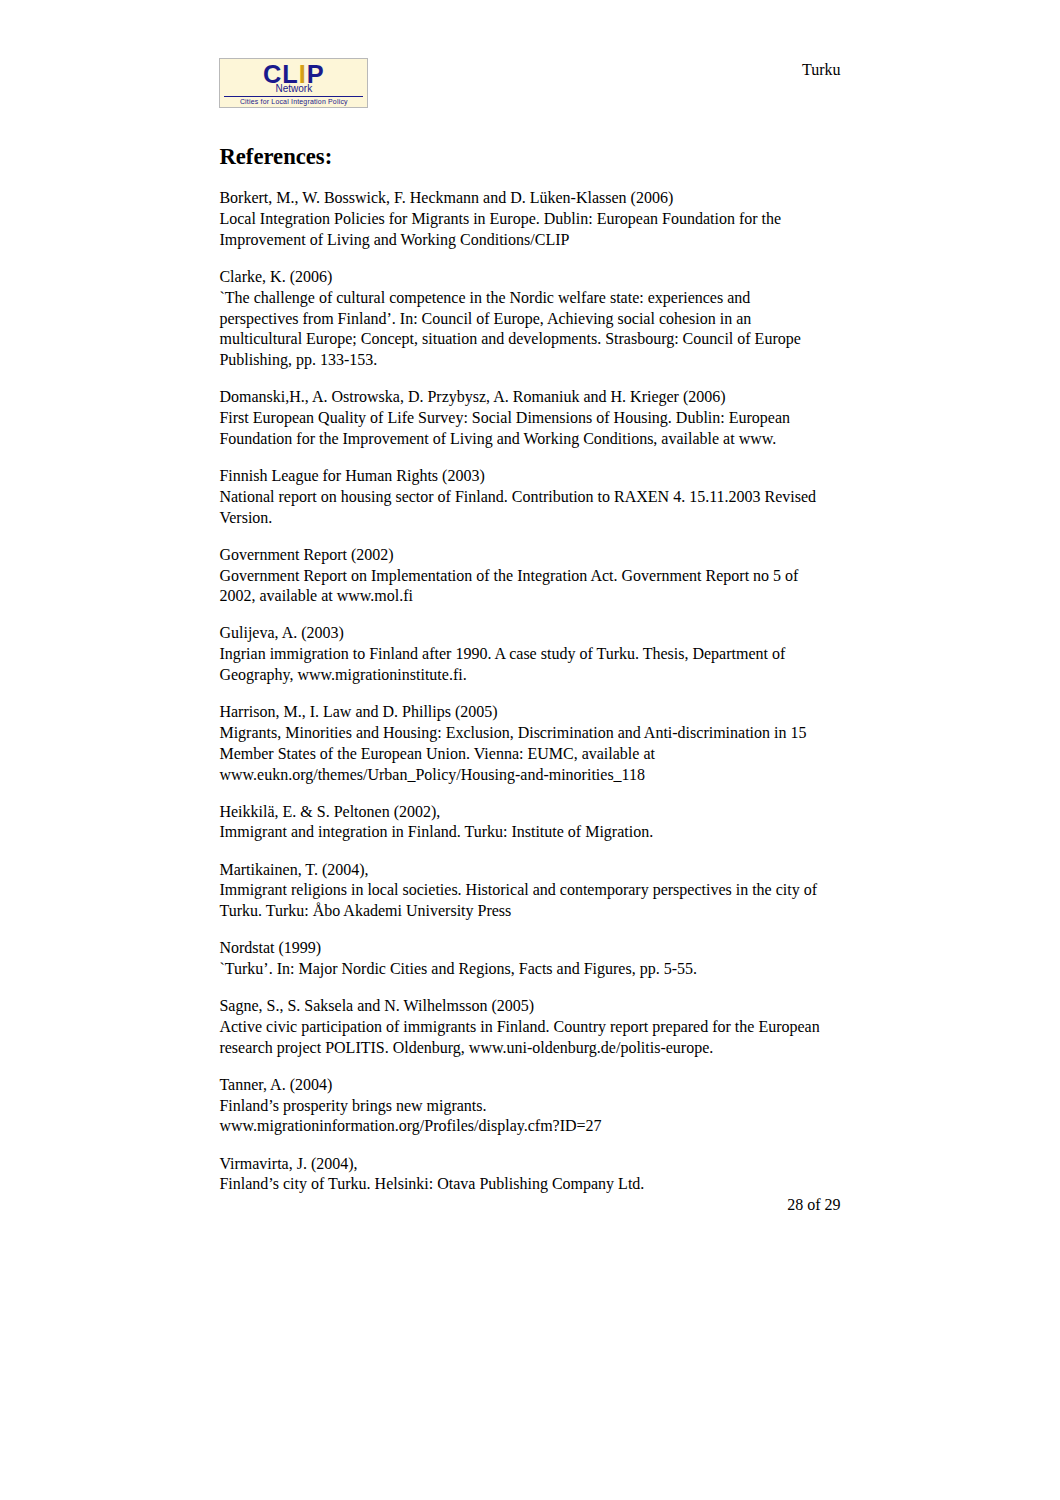CLIP
Network
Cities for Local Integration Policy
Turku
References:
Borkert, M., W. Bosswick, F. Heckmann and D. Lüken-Klassen (2006) Local Integration Policies for Migrants in Europe. Dublin: European Foundation for the Improvement of Living and Working Conditions/CLIP
Clarke, K. (2006) `The challenge of cultural competence in the Nordic welfare state: experiences and perspectives from Finland’. In: Council of Europe, Achieving social cohesion in an multicultural Europe; Concept, situation and developments. Strasbourg: Council of Europe Publishing, pp. 133-153.
Domanski,H., A. Ostrowska, D. Przybysz, A. Romaniuk and H. Krieger (2006) First European Quality of Life Survey: Social Dimensions of Housing. Dublin: European Foundation for the Improvement of Living and Working Conditions, available at www.
Finnish League for Human Rights (2003) National report on housing sector of Finland. Contribution to RAXEN 4. 15.11.2003 Revised Version.
Government Report (2002) Government Report on Implementation of the Integration Act. Government Report no 5 of 2002, available at www.mol.fi
Gulijeva, A. (2003) Ingrian immigration to Finland after 1990. A case study of Turku. Thesis, Department of Geography, www.migrationinstitute.fi.
Harrison, M., I. Law and D. Phillips (2005) Migrants, Minorities and Housing: Exclusion, Discrimination and Anti-discrimination in 15 Member States of the European Union. Vienna: EUMC, available at www.eukn.org/themes/Urban_Policy/Housing-and-minorities_118
Heikkilä, E. & S. Peltonen (2002), Immigrant and integration in Finland. Turku: Institute of Migration.
Martikainen, T. (2004), Immigrant religions in local societies. Historical and contemporary perspectives in the city of Turku. Turku: Åbo Akademi University Press
Nordstat (1999) `Turku’. In: Major Nordic Cities and Regions, Facts and Figures, pp. 5-55.
Sagne, S., S. Saksela and N. Wilhelmsson (2005) Active civic participation of immigrants in Finland. Country report prepared for the European research project POLITIS. Oldenburg, www.uni-oldenburg.de/politis-europe.
Tanner, A. (2004) Finland’s prosperity brings new migrants. www.migrationinformation.org/Profiles/display.cfm?ID=27
Virmavirta, J. (2004), Finland’s city of Turku. Helsinki: Otava Publishing Company Ltd.
28 of 29